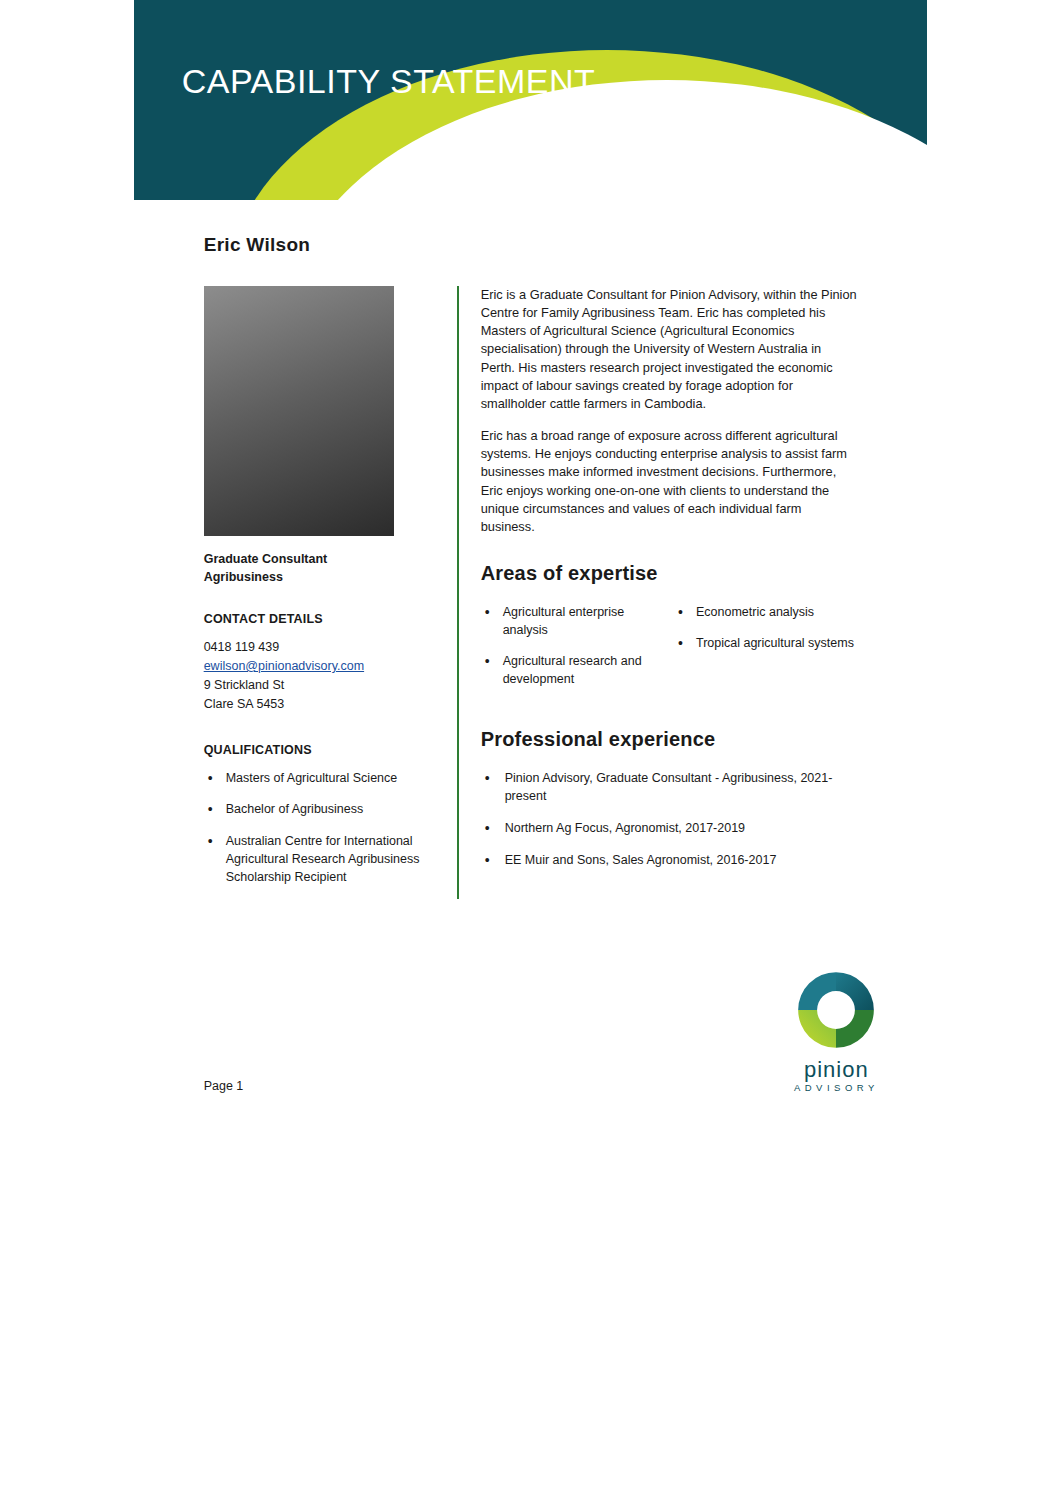CAPABILITY STATEMENT
Eric Wilson
Graduate Consultant
Agribusiness
CONTACT DETAILS
0418 119 439
ewilson@pinionadvisory.com
9 Strickland St
Clare SA 5453
QUALIFICATIONS
Masters of Agricultural Science
Bachelor of Agribusiness
Australian Centre for International Agricultural Research Agribusiness Scholarship Recipient
Eric is a Graduate Consultant for Pinion Advisory, within the Pinion Centre for Family Agribusiness Team. Eric has completed his Masters of Agricultural Science (Agricultural Economics specialisation) through the University of Western Australia in Perth. His masters research project investigated the economic impact of labour savings created by forage adoption for smallholder cattle farmers in Cambodia.
Eric has a broad range of exposure across different agricultural systems. He enjoys conducting enterprise analysis to assist farm businesses make informed investment decisions. Furthermore, Eric enjoys working one-on-one with clients to understand the unique circumstances and values of each individual farm business.
Areas of expertise
Agricultural enterprise analysis
Agricultural research and development
Econometric analysis
Tropical agricultural systems
Professional experience
Pinion Advisory, Graduate Consultant - Agribusiness, 2021-present
Northern Ag Focus, Agronomist, 2017-2019
EE Muir and Sons, Sales Agronomist, 2016-2017
Page 1
pinion
ADVISORY